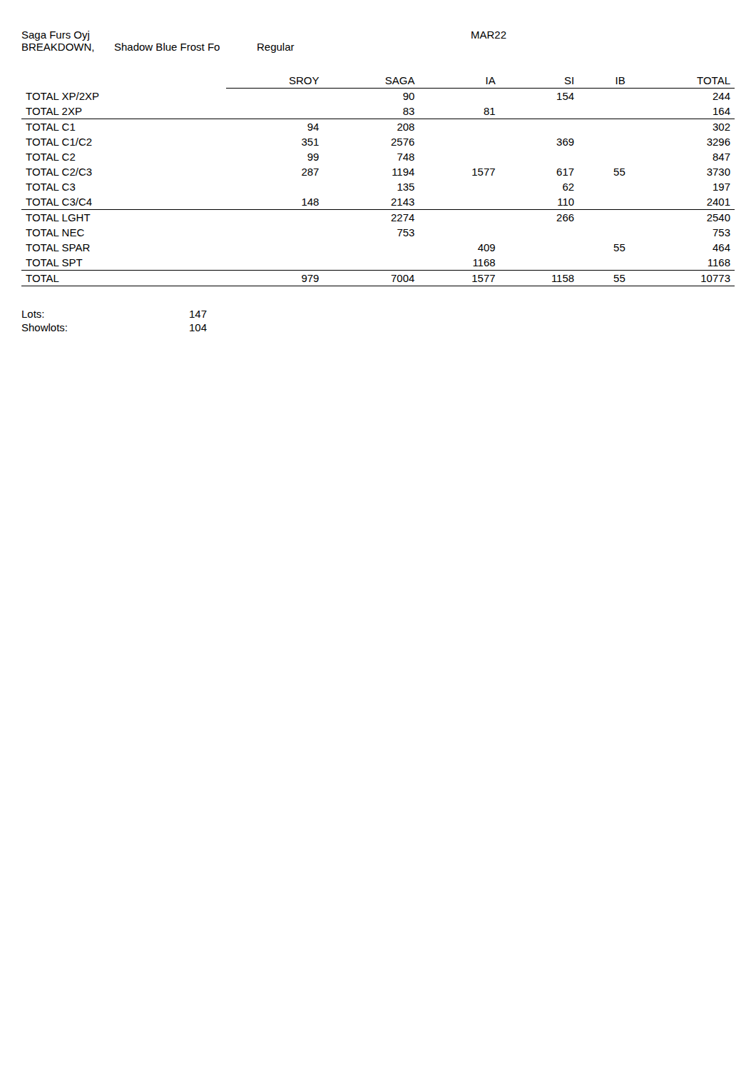Saga Furs Oyj MAR22
BREAKDOWN, Shadow Blue Frost Fo Regular
| | SROY | SAGA | IA | SI | IB | TOTAL |
| --- | --- | --- | --- | --- | --- | --- |
| TOTAL XP/2XP | | 90 | | 154 | | 244 |
| TOTAL 2XP | | 83 | 81 | | | 164 |
| TOTAL C1 | 94 | 208 | | | | 302 |
| TOTAL C1/C2 | 351 | 2576 | | 369 | | 3296 |
| TOTAL C2 | 99 | 748 | | | | 847 |
| TOTAL C2/C3 | 287 | 1194 | 1577 | 617 | 55 | 3730 |
| TOTAL C3 | | 135 | | 62 | | 197 |
| TOTAL C3/C4 | 148 | 2143 | | 110 | | 2401 |
| TOTAL LGHT | | 2274 | | 266 | | 2540 |
| TOTAL NEC | | 753 | | | | 753 |
| TOTAL SPAR | | | 409 | | 55 | 464 |
| TOTAL SPT | | | 1168 | | | 1168 |
| TOTAL | 979 | 7004 | 1577 | 1158 | 55 | 10773 |
Lots: 147
Showlots: 104